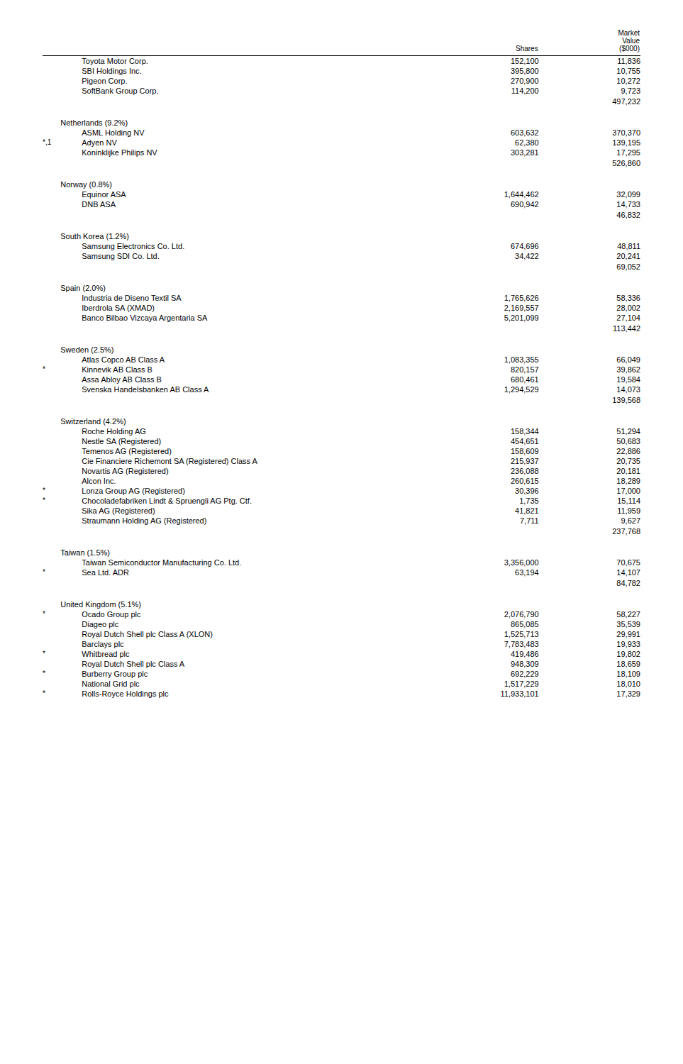| | | Shares | Market Value ($000) |
| --- | --- | --- | --- |
| | Toyota Motor Corp. | 152,100 | 11,836 |
| | SBI Holdings Inc. | 395,800 | 10,755 |
| | Pigeon Corp. | 270,900 | 10,272 |
| | SoftBank Group Corp. | 114,200 | 9,723 |
| | 497,232 |
| | Netherlands (9.2%) | | |
| | ASML Holding NV | 603,632 | 370,370 |
| *,1 | Adyen NV | 62,380 | 139,195 |
| | Koninklijke Philips NV | 303,281 | 17,295 |
| | 526,860 |
| | Norway (0.8%) | | |
| | Equinor ASA | 1,644,462 | 32,099 |
| | DNB ASA | 690,942 | 14,733 |
| | 46,832 |
| | South Korea (1.2%) | | |
| | Samsung Electronics Co. Ltd. | 674,696 | 48,811 |
| | Samsung SDI Co. Ltd. | 34,422 | 20,241 |
| | 69,052 |
| | Spain (2.0%) | | |
| | Industria de Diseno Textil SA | 1,765,626 | 58,336 |
| | Iberdrola SA (XMAD) | 2,169,557 | 28,002 |
| | Banco Bilbao Vizcaya Argentaria SA | 5,201,099 | 27,104 |
| | 113,442 |
| | Sweden (2.5%) | | |
| | Atlas Copco AB Class A | 1,083,355 | 66,049 |
| * | Kinnevik AB Class B | 820,157 | 39,862 |
| | Assa Abloy AB Class B | 680,461 | 19,584 |
| | Svenska Handelsbanken AB Class A | 1,294,529 | 14,073 |
| | 139,568 |
| | Switzerland (4.2%) | | |
| | Roche Holding AG | 158,344 | 51,294 |
| | Nestle SA (Registered) | 454,651 | 50,683 |
| | Temenos AG (Registered) | 158,609 | 22,886 |
| | Cie Financiere Richemont SA (Registered) Class A | 215,937 | 20,735 |
| | Novartis AG (Registered) | 236,088 | 20,181 |
| | Alcon Inc. | 260,615 | 18,289 |
| * | Lonza Group AG (Registered) | 30,396 | 17,000 |
| * | Chocoladefabriken Lindt & Spruengli AG Ptg. Ctf. | 1,735 | 15,114 |
| | Sika AG (Registered) | 41,821 | 11,959 |
| | Straumann Holding AG (Registered) | 7,711 | 9,627 |
| | 237,768 |
| | Taiwan (1.5%) | | |
| | Taiwan Semiconductor Manufacturing Co. Ltd. | 3,356,000 | 70,675 |
| * | Sea Ltd. ADR | 63,194 | 14,107 |
| | 84,782 |
| | United Kingdom (5.1%) | | |
| * | Ocado Group plc | 2,076,790 | 58,227 |
| | Diageo plc | 865,085 | 35,539 |
| | Royal Dutch Shell plc Class A (XLON) | 1,525,713 | 29,991 |
| | Barclays plc | 7,783,483 | 19,933 |
| * | Whitbread plc | 419,486 | 19,802 |
| | Royal Dutch Shell plc Class A | 948,309 | 18,659 |
| * | Burberry Group plc | 692,229 | 18,109 |
| | National Grid plc | 1,517,229 | 18,010 |
| * | Rolls-Royce Holdings plc | 11,933,101 | 17,329 |